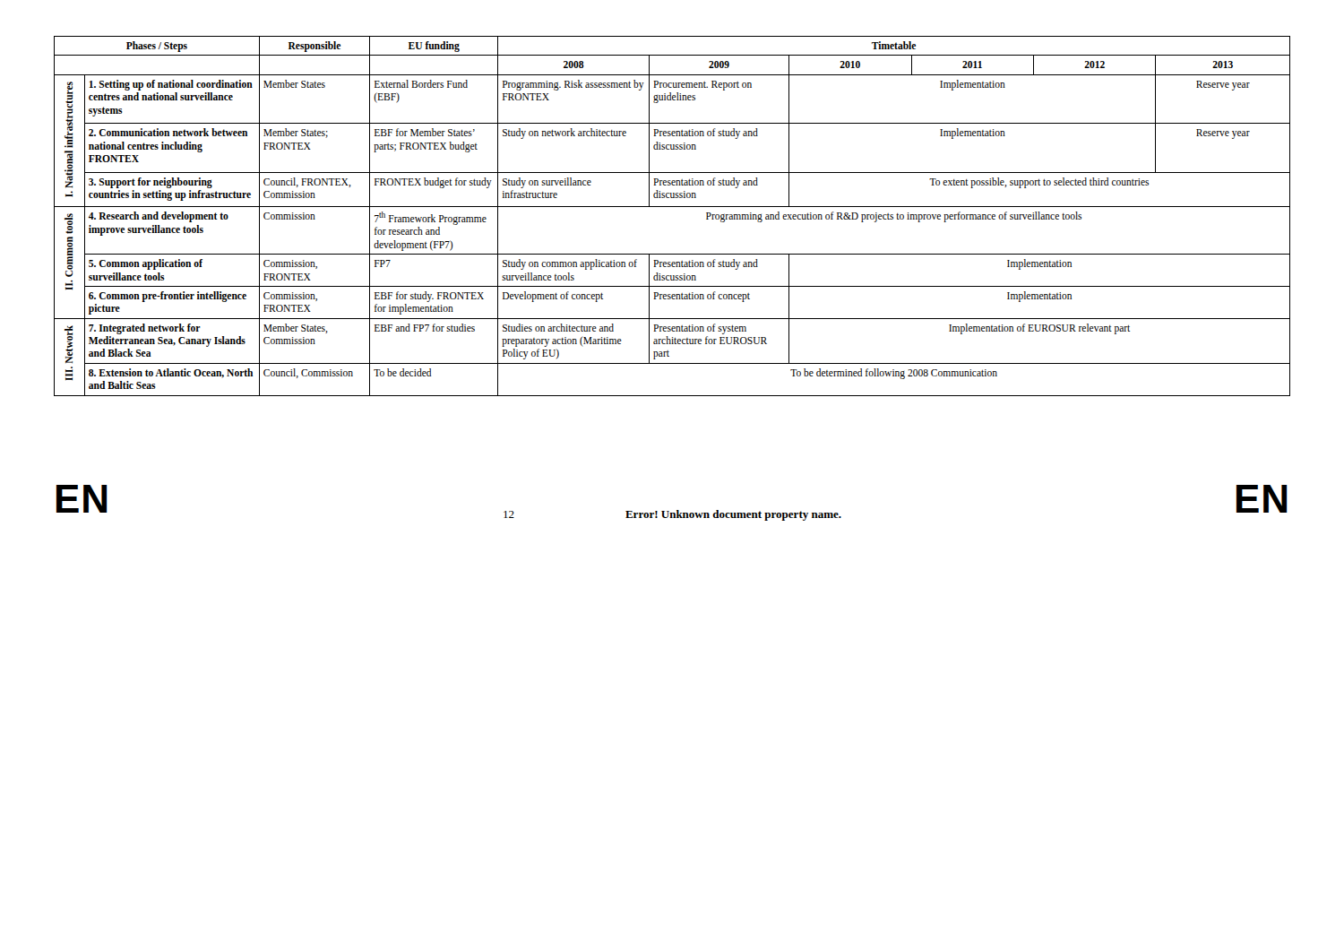| Phases / Steps | Responsible | EU funding | Timetable |
| --- | --- | --- | --- |
| | | | 2008 | 2009 | 2010 | 2011 | 2012 | 2013 |
| I. National infrastructures | 1. Setting up of national coordination centres and national surveillance systems | Member States | External Borders Fund (EBF) | Programming. Risk assessment by FRONTEX | Procurement. Report on guidelines | Implementation | Reserve year |
| 2. Communication network between national centres including FRONTEX | Member States; FRONTEX | EBF for Member States’ parts; FRONTEX budget | Study on network architecture | Presentation of study and discussion | Implementation | Reserve year |
| 3. Support for neighbouring countries in setting up infrastructure | Council, FRONTEX, Commission | FRONTEX budget for study | Study on surveillance infrastructure | Presentation of study and discussion | To extent possible, support to selected third countries |
| II. Common tools | 4. Research and development to improve surveillance tools | Commission | 7 th Framework Programme for research and development (FP7) | Programming and execution of R&D projects to improve performance of surveillance tools |
| 5. Common application of surveillance tools | Commission, FRONTEX | FP7 | Study on common application of surveillance tools | Presentation of study and discussion | Implementation |
| 6. Common pre-frontier intelligence picture | Commission, FRONTEX | EBF for study. FRONTEX for implementation | Development of concept | Presentation of concept | Implementation |
| III. Network | 7. Integrated network for Mediterranean Sea, Canary Islands and Black Sea | Member States, Commission | EBF and FP7 for studies | Studies on architecture and preparatory action (Maritime Policy of EU) | Presentation of system architecture for EUROSUR part | Implementation of EUROSUR relevant part |
| 8. Extension to Atlantic Ocean, North and Baltic Seas | Council, Commission | To be decided | To be determined following 2008 Communication |
EN
12 Error! Unknown document property name.
EN